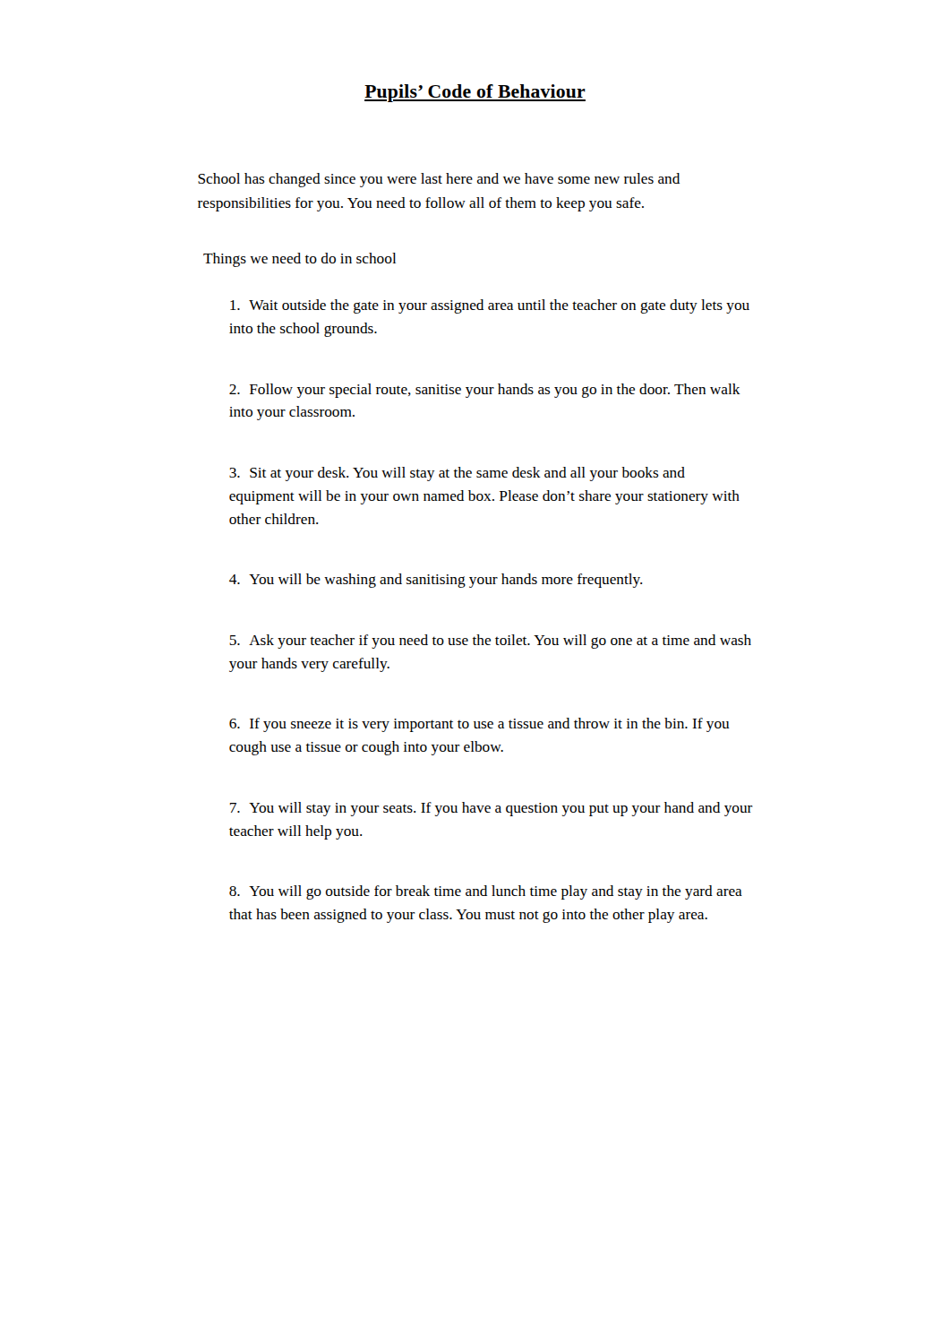Pupils’ Code of Behaviour
School has changed since you were last here and we have some new rules and responsibilities for you. You need to follow all of them to keep you safe.
Things we need to do in school
1. Wait outside the gate in your assigned area until the teacher on gate duty lets you into the school grounds.
2. Follow your special route, sanitise your hands as you go in the door. Then walk into your classroom.
3. Sit at your desk. You will stay at the same desk and all your books and equipment will be in your own named box. Please don’t share your stationery with other children.
4. You will be washing and sanitising your hands more frequently.
5. Ask your teacher if you need to use the toilet. You will go one at a time and wash your hands very carefully.
6. If you sneeze it is very important to use a tissue and throw it in the bin. If you cough use a tissue or cough into your elbow.
7. You will stay in your seats. If you have a question you put up your hand and your teacher will help you.
8. You will go outside for break time and lunch time play and stay in the yard area that has been assigned to your class. You must not go into the other play area.